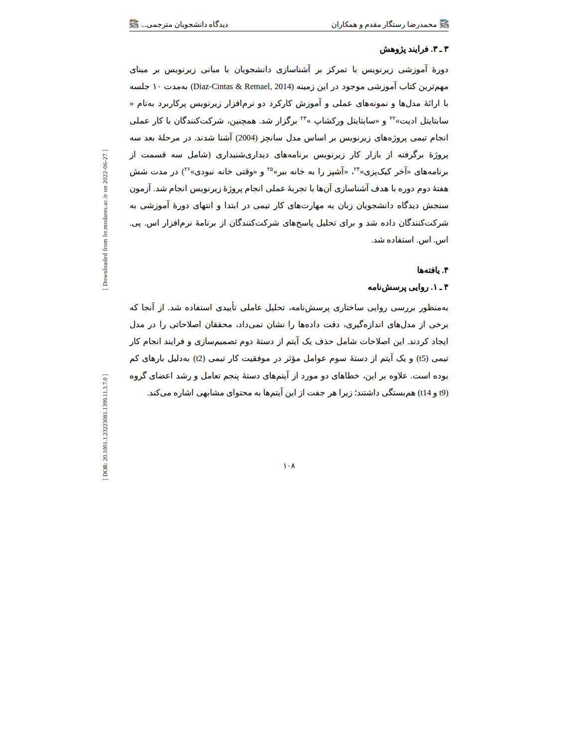[ Downloaded from lrr.modares.ac.ir on 2022-06-27 ]
[ DOR: 20.1001.1.23223081.1399.11.3.7.0 ]
ﷺ محمدرضا رستگار مقدم و همکاران
دیدگاه دانشجویان مترجمی... ﷺ
۳ ـ ۳. فرایند پژوهش
دورۀ آموزشی زیرنویس با تمرکز بر آشناسازی دانشجویان با مبانی زیرنویس بر مبنای مهم‌ترین کتاب آموزشی موجود در این زمینه (Diaz-Cintas & Remael, 2014) به‌مدت ۱۰ جلسه با ارائۀ مدل‌ها و نمونه‌های عملی و آموزش کارکرد دو نرم‌افزار زیرنویس پرکاربرد به‌نام « سابتایتل ادیت»۲۲ و «سابتایتل ورکشاپ »۲۳ برگزار شد. همچنین، شرکت‌کنندگان با کار عملی انجام تیمی پروژه‌های زیرنویس بر اساس مدل سانچز (2004) آشنا شدند. در مرحلۀ بعد سه پروژۀ برگرفته از بازار کار زیرنویس برنامه‌های دیداری‌شنیداری (شامل سه قسمت از برنامه‌های «آخر کیک‌پزی»۲۴، «آشپز را به خانه ببر»۲۵ و «وقتی خانه نبودی»۲۶) در مدت شش هفتۀ دوم دوره با هدف آشناسازی آن‌ها با تجربۀ عملی انجام پروژۀ زیرنویس انجام شد. آزمون سنجش دیدگاه دانشجویان زبان به مهارت‌های کار تیمی در ابتدا و انتهای دورۀ آموزشی به شرکت‌کنندگان داده شد و برای تحلیل پاسخ‌های شرکت‌کنندگان از برنامۀ نرم‌افزار اس. پی. اس. اس. استفاده شد.
۴. یافته‌ها
۴ ـ ۱. روایی پرسش‌نامه
به‌منظور بررسی روایی ساختاری پرسش‌نامه، تحلیل عاملی تأییدی استفاده شد. از آنجا که برخی از مدل‌های اندازه‌گیری، دقت داده‌ها را نشان نمی‌داد، محققان اصلاحاتی را در مدل ایجاد کردند. این اصلاحات شامل حذف یک آیتم از دستۀ دوم تصمیم‌سازی و فرایند انجام کار تیمی (t5) و یک آیتم از دستۀ سوم عوامل مؤثر در موفقیت کار تیمی (t2) به‌دلیل بارهای کم بوده است. علاوه بر این، خطاهای دو مورد از آیتم‌های دستۀ پنجم تعامل و رشد اعضای گروه (t9 و t14) هم‌بستگی داشتند؛ زیرا هر جفت از این آیتم‌ها به محتوای مشابهی اشاره می‌کند.
۱۰۸